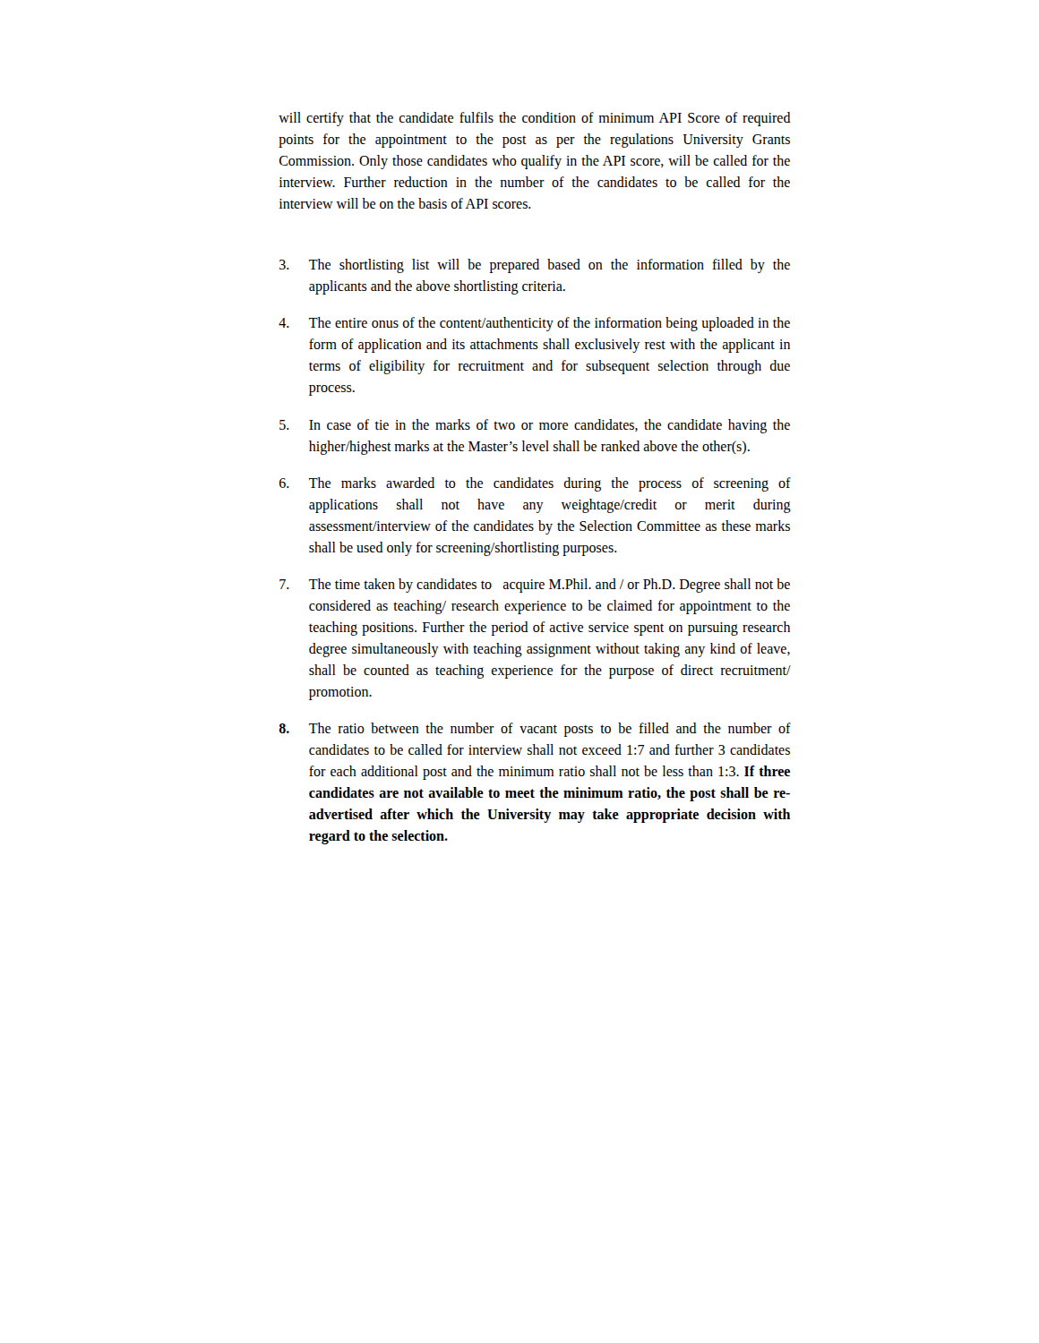will certify that the candidate fulfils the condition of minimum API Score of required points for the appointment to the post as per the regulations University Grants Commission. Only those candidates who qualify in the API score, will be called for the interview. Further reduction in the number of the candidates to be called for the interview will be on the basis of API scores.
The shortlisting list will be prepared based on the information filled by the applicants and the above shortlisting criteria.
The entire onus of the content/authenticity of the information being uploaded in the form of application and its attachments shall exclusively rest with the applicant in terms of eligibility for recruitment and for subsequent selection through due process.
In case of tie in the marks of two or more candidates, the candidate having the higher/highest marks at the Master’s level shall be ranked above the other(s).
The marks awarded to the candidates during the process of screening of applications shall not have any weightage/credit or merit during assessment/interview of the candidates by the Selection Committee as these marks shall be used only for screening/shortlisting purposes.
The time taken by candidates to acquire M.Phil. and / or Ph.D. Degree shall not be considered as teaching/ research experience to be claimed for appointment to the teaching positions. Further the period of active service spent on pursuing research degree simultaneously with teaching assignment without taking any kind of leave, shall be counted as teaching experience for the purpose of direct recruitment/ promotion.
The ratio between the number of vacant posts to be filled and the number of candidates to be called for interview shall not exceed 1:7 and further 3 candidates for each additional post and the minimum ratio shall not be less than 1:3. If three candidates are not available to meet the minimum ratio, the post shall be re-advertised after which the University may take appropriate decision with regard to the selection.